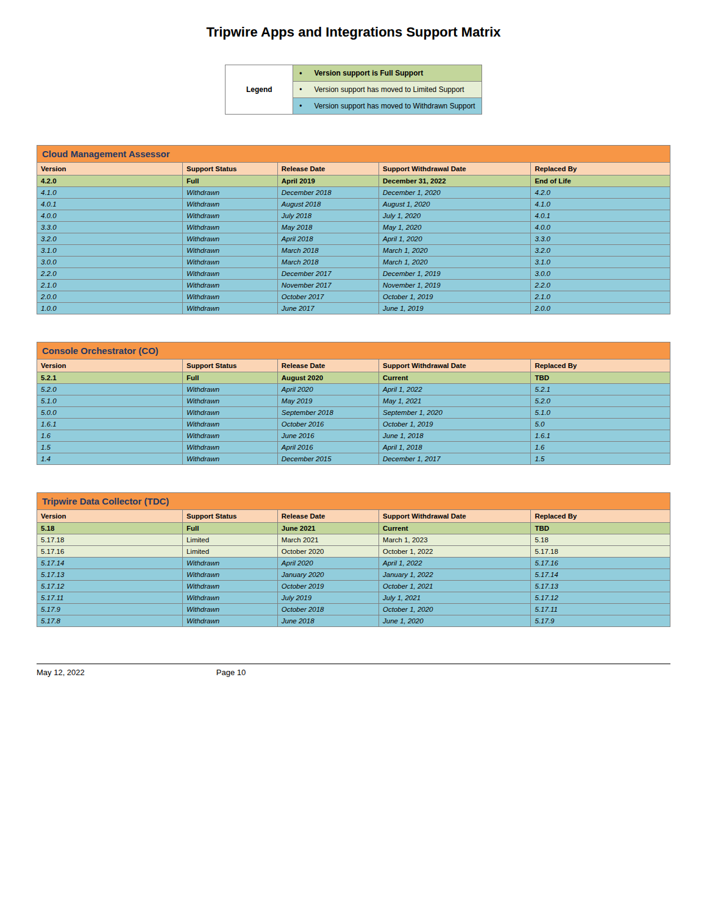Tripwire Apps and Integrations Support Matrix
| Legend | • Version support is Full Support |
| • Version support has moved to Limited Support |
| • Version support has moved to Withdrawn Support |
Cloud Management Assessor
| Version | Support Status | Release Date | Support Withdrawal Date | Replaced By |
| --- | --- | --- | --- | --- |
| 4.2.0 | Full | April 2019 | December 31, 2022 | End of Life |
| 4.1.0 | Withdrawn | December 2018 | December 1, 2020 | 4.2.0 |
| 4.0.1 | Withdrawn | August 2018 | August 1, 2020 | 4.1.0 |
| 4.0.0 | Withdrawn | July 2018 | July 1, 2020 | 4.0.1 |
| 3.3.0 | Withdrawn | May 2018 | May 1, 2020 | 4.0.0 |
| 3.2.0 | Withdrawn | April 2018 | April 1, 2020 | 3.3.0 |
| 3.1.0 | Withdrawn | March 2018 | March 1, 2020 | 3.2.0 |
| 3.0.0 | Withdrawn | March 2018 | March 1, 2020 | 3.1.0 |
| 2.2.0 | Withdrawn | December 2017 | December 1, 2019 | 3.0.0 |
| 2.1.0 | Withdrawn | November 2017 | November 1, 2019 | 2.2.0 |
| 2.0.0 | Withdrawn | October 2017 | October 1, 2019 | 2.1.0 |
| 1.0.0 | Withdrawn | June 2017 | June 1, 2019 | 2.0.0 |
Console Orchestrator (CO)
| Version | Support Status | Release Date | Support Withdrawal Date | Replaced By |
| --- | --- | --- | --- | --- |
| 5.2.1 | Full | August 2020 | Current | TBD |
| 5.2.0 | Withdrawn | April 2020 | April 1, 2022 | 5.2.1 |
| 5.1.0 | Withdrawn | May 2019 | May 1, 2021 | 5.2.0 |
| 5.0.0 | Withdrawn | September 2018 | September 1, 2020 | 5.1.0 |
| 1.6.1 | Withdrawn | October 2016 | October 1, 2019 | 5.0 |
| 1.6 | Withdrawn | June 2016 | June 1, 2018 | 1.6.1 |
| 1.5 | Withdrawn | April 2016 | April 1, 2018 | 1.6 |
| 1.4 | Withdrawn | December 2015 | December 1, 2017 | 1.5 |
Tripwire Data Collector (TDC)
| Version | Support Status | Release Date | Support Withdrawal Date | Replaced By |
| --- | --- | --- | --- | --- |
| 5.18 | Full | June 2021 | Current | TBD |
| 5.17.18 | Limited | March 2021 | March 1, 2023 | 5.18 |
| 5.17.16 | Limited | October 2020 | October 1, 2022 | 5.17.18 |
| 5.17.14 | Withdrawn | April 2020 | April 1, 2022 | 5.17.16 |
| 5.17.13 | Withdrawn | January 2020 | January 1, 2022 | 5.17.14 |
| 5.17.12 | Withdrawn | October 2019 | October 1, 2021 | 5.17.13 |
| 5.17.11 | Withdrawn | July 2019 | July 1, 2021 | 5.17.12 |
| 5.17.9 | Withdrawn | October 2018 | October 1, 2020 | 5.17.11 |
| 5.17.8 | Withdrawn | June 2018 | June 1, 2020 | 5.17.9 |
May 12, 2022
Page 10